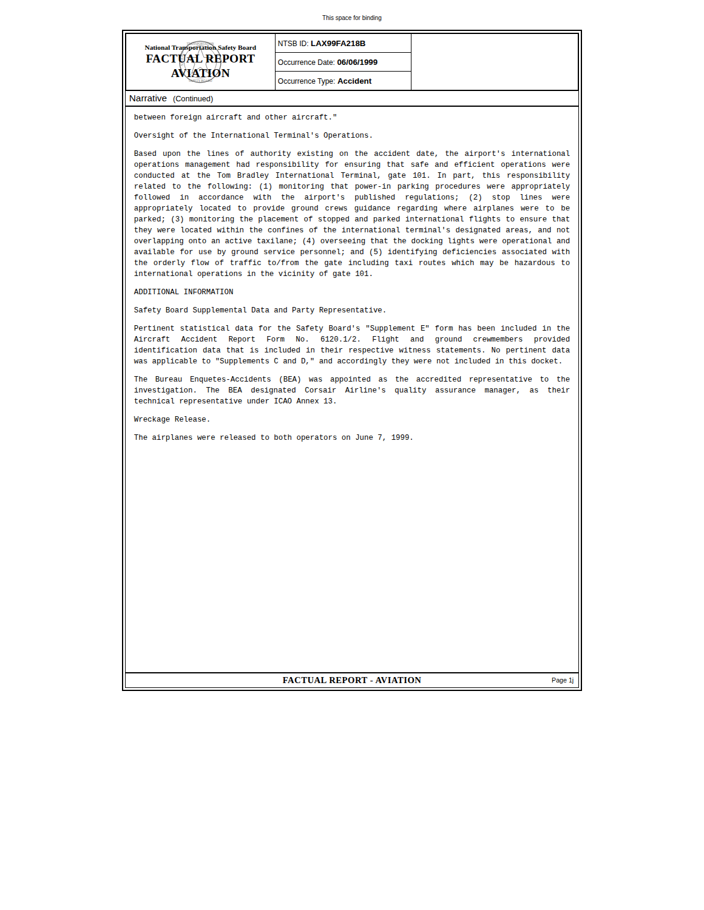This space for binding
| TRANSPORTATION SAFETY BOARD NATIONAL National Transportation Safety Board FACTUAL REPORT AVIATION | NTSB ID: LAX99FA218B | |
| Occurrence Date: 06/06/1999 |
| Occurrence Type: Accident |
Narrative(Continued)
between foreign aircraft and other aircraft."
Oversight of the International Terminal's Operations.
Based upon the lines of authority existing on the accident date, the airport's international operations management had responsibility for ensuring that safe and efficient operations were conducted at the Tom Bradley International Terminal, gate 101. In part, this responsibility related to the following: (1) monitoring that power-in parking procedures were appropriately followed in accordance with the airport's published regulations; (2) stop lines were appropriately located to provide ground crews guidance regarding where airplanes were to be parked; (3) monitoring the placement of stopped and parked international flights to ensure that they were located within the confines of the international terminal's designated areas, and not overlapping onto an active taxilane; (4) overseeing that the docking lights were operational and available for use by ground service personnel; and (5) identifying deficiencies associated with the orderly flow of traffic to/from the gate including taxi routes which may be hazardous to international operations in the vicinity of gate 101.
ADDITIONAL INFORMATION
Safety Board Supplemental Data and Party Representative.
Pertinent statistical data for the Safety Board's "Supplement E" form has been included in the Aircraft Accident Report Form No. 6120.1/2. Flight and ground crewmembers provided identification data that is included in their respective witness statements. No pertinent data was applicable to "Supplements C and D," and accordingly they were not included in this docket.
The Bureau Enquetes-Accidents (BEA) was appointed as the accredited representative to the investigation. The BEA designated Corsair Airline's quality assurance manager, as their technical representative under ICAO Annex 13.
Wreckage Release.
The airplanes were released to both operators on June 7, 1999.
FACTUAL REPORT - AVIATION Page 1j